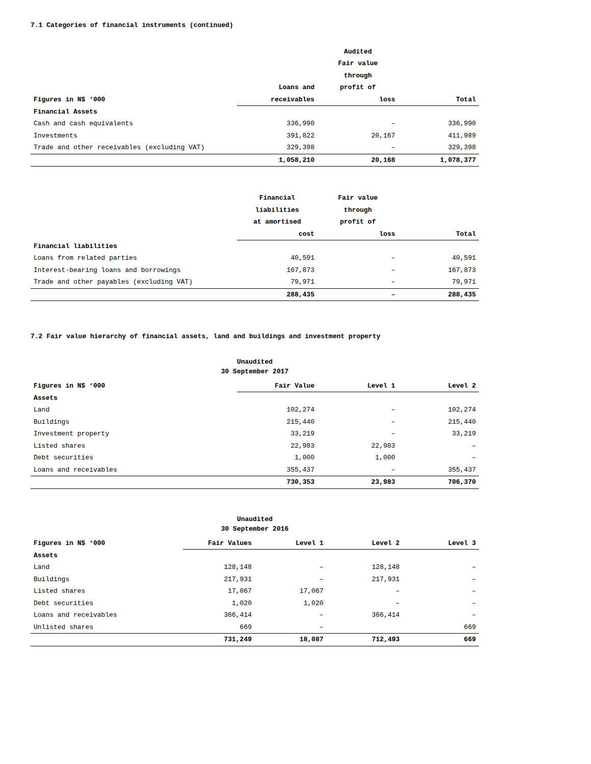7.1 Categories of financial instruments (continued)
| | | Audited | |
| --- | --- | --- | --- |
| | | Fair value | |
| | | through | |
| | Loans and | profit of | |
| Figures in N$ ‘000 | receivables | loss | Total |
| Financial Assets | | | |
| Cash and cash equivalents | 336,990 | – | 336,990 |
| Investments | 391,822 | 20,167 | 411,989 |
| Trade and other receivables (excluding VAT) | 329,398 | – | 329,398 |
| | 1,058,210 | 20,168 | 1,078,377 |
| | Financial | Fair value | |
| --- | --- | --- | --- |
| | liabilities | through | |
| | at amortised | profit of | |
| | cost | loss | Total |
| Financial liabilities | | | |
| Loans from related parties | 40,591 | – | 40,591 |
| Interest-bearing loans and borrowings | 167,873 | – | 167,873 |
| Trade and other payables (excluding VAT) | 79,971 | – | 79,971 |
| | 288,435 | – | 288,435 |
7.2 Fair value hierarchy of financial assets, land and buildings and investment property
Unaudited
30 September 2017
| Figures in N$ ‘000 | Fair Value | Level 1 | Level 2 |
| --- | --- | --- | --- |
| Assets | | | |
| Land | 102,274 | – | 102,274 |
| Buildings | 215,440 | – | 215,440 |
| Investment property | 33,219 | – | 33,219 |
| Listed shares | 22,983 | 22,983 | – |
| Debt securities | 1,000 | 1,000 | – |
| Loans and receivables | 355,437 | – | 355,437 |
| | 730,353 | 23,983 | 706,370 |
Unaudited
30 September 2016
| Figures in N$ ‘000 | Fair Values | Level 1 | Level 2 | Level 3 |
| --- | --- | --- | --- | --- |
| Assets | | | | |
| Land | 128,148 | – | 128,148 | – |
| Buildings | 217,931 | – | 217,931 | – |
| Listed shares | 17,067 | 17,067 | – | – |
| Debt securities | 1,020 | 1,020 | – | – |
| Loans and receivables | 366,414 | – | 366,414 | – |
| Unlisted shares | 669 | – | | 669 |
| | 731,249 | 18,087 | 712,493 | 669 |